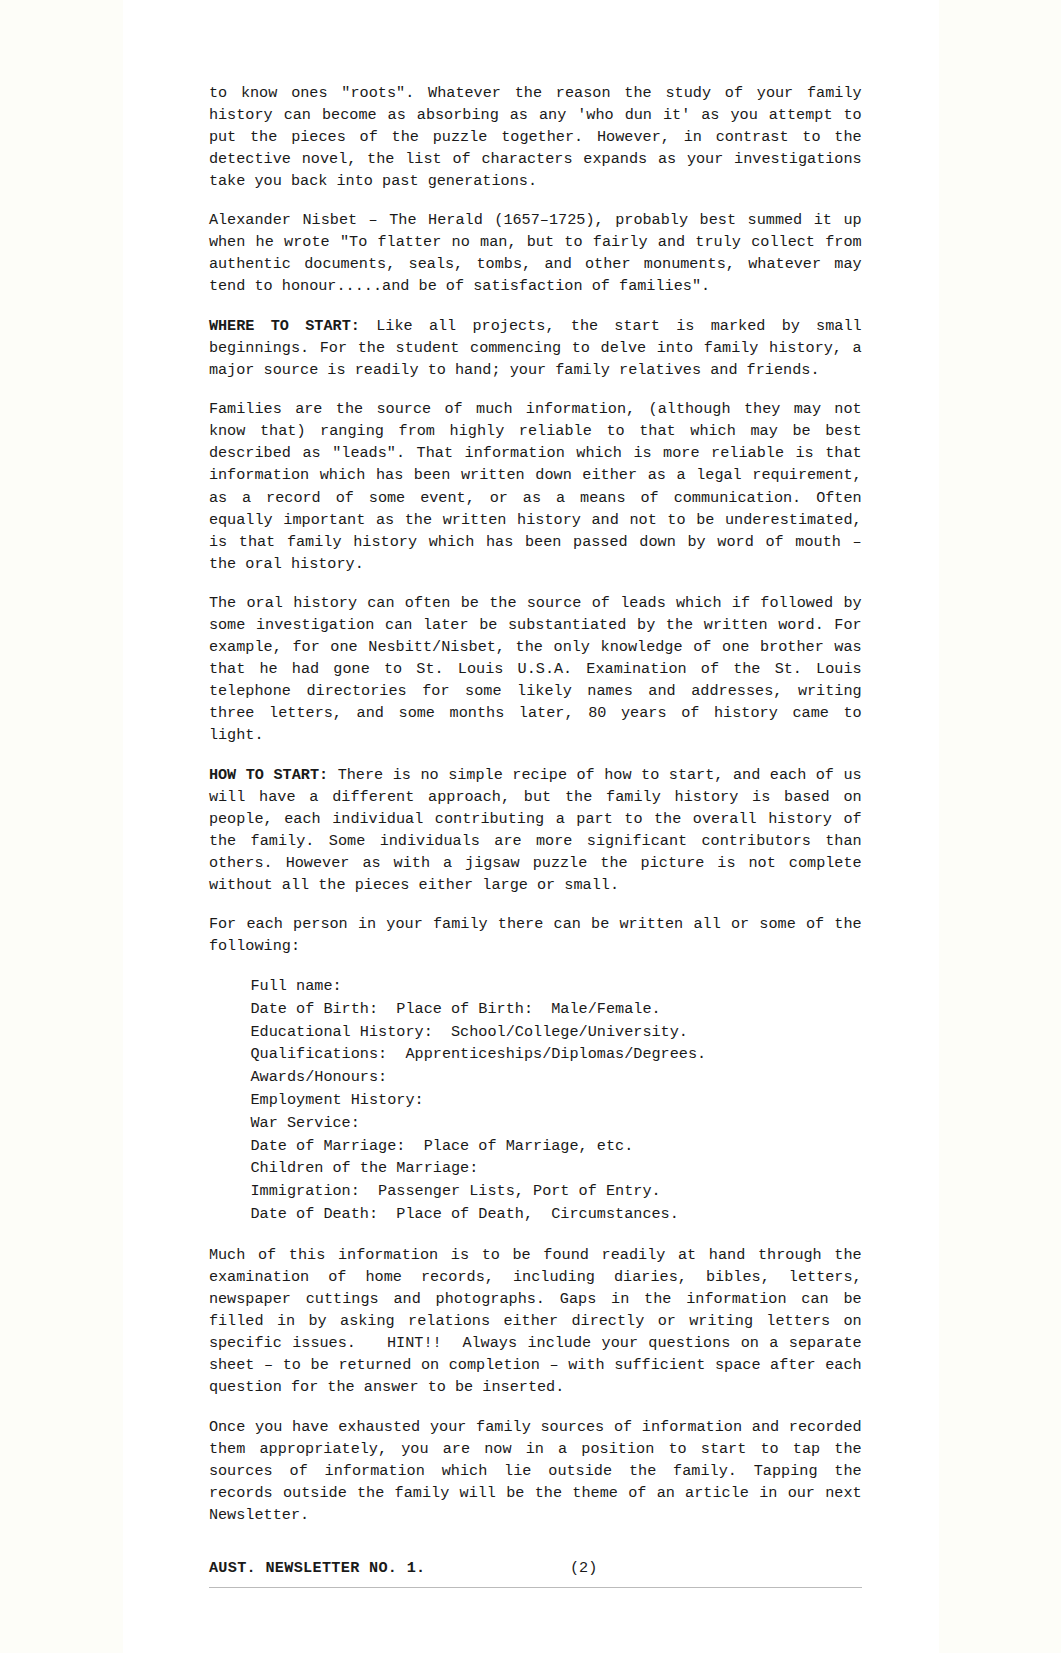to know ones "roots". Whatever the reason the study of your family history can become as absorbing as any 'who dun it' as you attempt to put the pieces of the puzzle together. However, in contrast to the detective novel, the list of characters expands as your investigations take you back into past generations.
Alexander Nisbet – The Herald (1657–1725), probably best summed it up when he wrote "To flatter no man, but to fairly and truly collect from authentic documents, seals, tombs, and other monuments, whatever may tend to honour.....and be of satisfaction of families".
WHERE TO START: Like all projects, the start is marked by small beginnings. For the student commencing to delve into family history, a major source is readily to hand; your family relatives and friends.
Families are the source of much information, (although they may not know that) ranging from highly reliable to that which may be best described as "leads". That information which is more reliable is that information which has been written down either as a legal requirement, as a record of some event, or as a means of communication. Often equally important as the written history and not to be underestimated, is that family history which has been passed down by word of mouth – the oral history.
The oral history can often be the source of leads which if followed by some investigation can later be substantiated by the written word. For example, for one Nesbitt/Nisbet, the only knowledge of one brother was that he had gone to St. Louis U.S.A. Examination of the St. Louis telephone directories for some likely names and addresses, writing three letters, and some months later, 80 years of history came to light.
HOW TO START: There is no simple recipe of how to start, and each of us will have a different approach, but the family history is based on people, each individual contributing a part to the overall history of the family. Some individuals are more significant contributors than others. However as with a jigsaw puzzle the picture is not complete without all the pieces either large or small.
For each person in your family there can be written all or some of the following:
Full name:
Date of Birth: Place of Birth: Male/Female.
Educational History: School/College/University.
Qualifications: Apprenticeships/Diplomas/Degrees.
Awards/Honours:
Employment History:
War Service:
Date of Marriage: Place of Marriage, etc.
Children of the Marriage:
Immigration: Passenger Lists, Port of Entry.
Date of Death: Place of Death, Circumstances.
Much of this information is to be found readily at hand through the examination of home records, including diaries, bibles, letters, newspaper cuttings and photographs. Gaps in the information can be filled in by asking relations either directly or writing letters on specific issues. HINT!! Always include your questions on a separate sheet – to be returned on completion – with sufficient space after each question for the answer to be inserted.
Once you have exhausted your family sources of information and recorded them appropriately, you are now in a position to start to tap the sources of information which lie outside the family. Tapping the records outside the family will be the theme of an article in our next Newsletter.
AUST. NEWSLETTER NO. 1.(2)